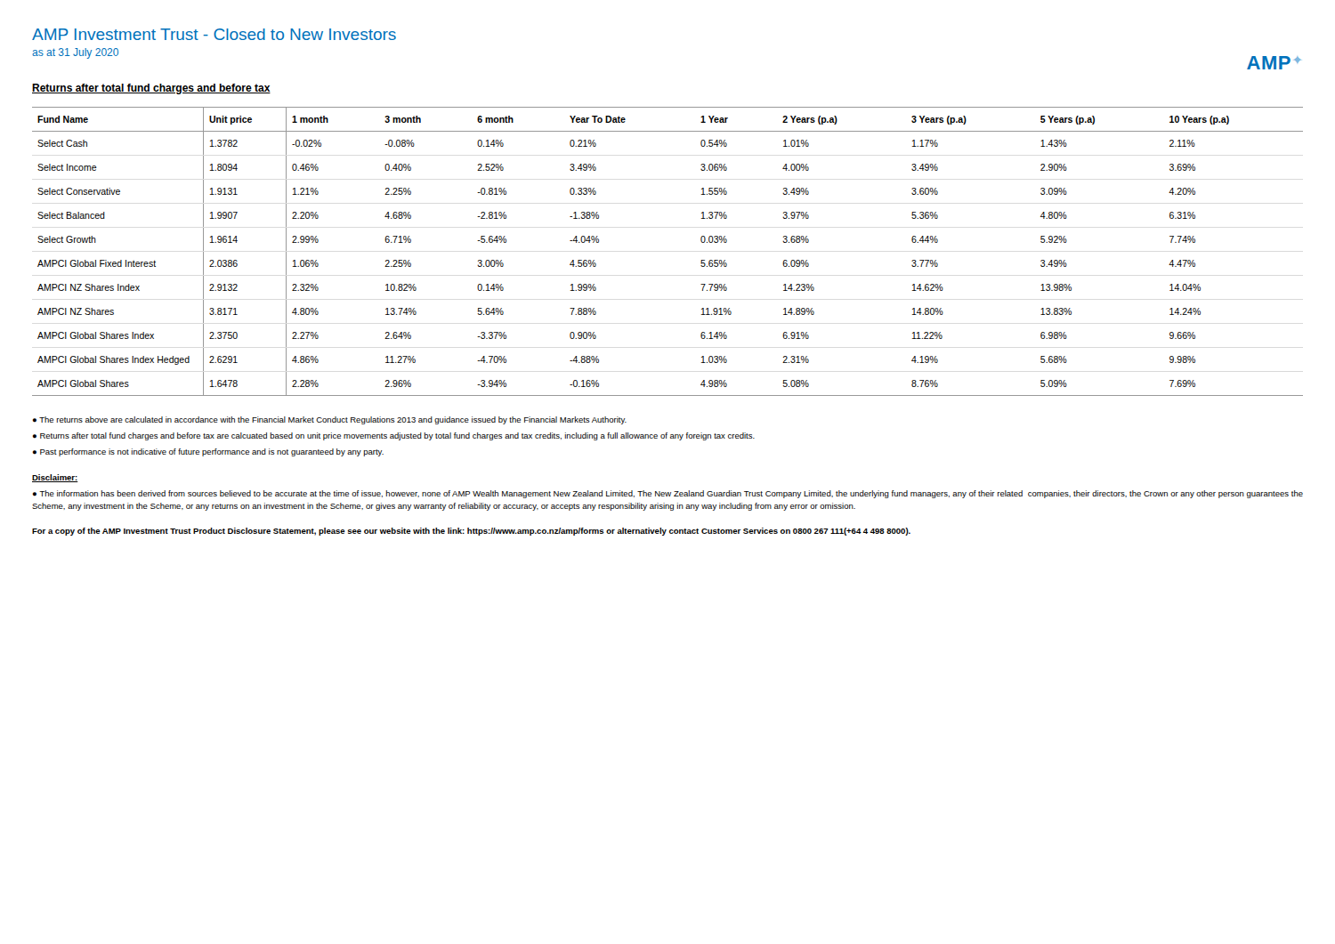AMP Investment Trust - Closed to New Investors
as at 31 July 2020
AMP✦
Returns after total fund charges and before tax
| Fund Name | Unit price | 1 month | 3 month | 6 month | Year To Date | 1 Year | 2 Years (p.a) | 3 Years (p.a) | 5 Years (p.a) | 10 Years (p.a) |
| --- | --- | --- | --- | --- | --- | --- | --- | --- | --- | --- |
| Select Cash | 1.3782 | -0.02% | -0.08% | 0.14% | 0.21% | 0.54% | 1.01% | 1.17% | 1.43% | 2.11% |
| Select Income | 1.8094 | 0.46% | 0.40% | 2.52% | 3.49% | 3.06% | 4.00% | 3.49% | 2.90% | 3.69% |
| Select Conservative | 1.9131 | 1.21% | 2.25% | -0.81% | 0.33% | 1.55% | 3.49% | 3.60% | 3.09% | 4.20% |
| Select Balanced | 1.9907 | 2.20% | 4.68% | -2.81% | -1.38% | 1.37% | 3.97% | 5.36% | 4.80% | 6.31% |
| Select Growth | 1.9614 | 2.99% | 6.71% | -5.64% | -4.04% | 0.03% | 3.68% | 6.44% | 5.92% | 7.74% |
| AMPCI Global Fixed Interest | 2.0386 | 1.06% | 2.25% | 3.00% | 4.56% | 5.65% | 6.09% | 3.77% | 3.49% | 4.47% |
| AMPCI NZ Shares Index | 2.9132 | 2.32% | 10.82% | 0.14% | 1.99% | 7.79% | 14.23% | 14.62% | 13.98% | 14.04% |
| AMPCI NZ Shares | 3.8171 | 4.80% | 13.74% | 5.64% | 7.88% | 11.91% | 14.89% | 14.80% | 13.83% | 14.24% |
| AMPCI Global Shares Index | 2.3750 | 2.27% | 2.64% | -3.37% | 0.90% | 6.14% | 6.91% | 11.22% | 6.98% | 9.66% |
| AMPCI Global Shares Index Hedged | 2.6291 | 4.86% | 11.27% | -4.70% | -4.88% | 1.03% | 2.31% | 4.19% | 5.68% | 9.98% |
| AMPCI Global Shares | 1.6478 | 2.28% | 2.96% | -3.94% | -0.16% | 4.98% | 5.08% | 8.76% | 5.09% | 7.69% |
● The returns above are calculated in accordance with the Financial Market Conduct Regulations 2013 and guidance issued by the Financial Markets Authority.
● Returns after total fund charges and before tax are calcuated based on unit price movements adjusted by total fund charges and tax credits, including a full allowance of any foreign tax credits.
● Past performance is not indicative of future performance and is not guaranteed by any party.
Disclaimer:
● The information has been derived from sources believed to be accurate at the time of issue, however, none of AMP Wealth Management New Zealand Limited, The New Zealand Guardian Trust Company Limited, the underlying fund managers, any of their related companies, their directors, the Crown or any other person guarantees the Scheme, any investment in the Scheme, or any returns on an investment in the Scheme, or gives any warranty of reliability or accuracy, or accepts any responsibility arising in any way including from any error or omission.
For a copy of the AMP Investment Trust Product Disclosure Statement, please see our website with the link: https://www.amp.co.nz/amp/forms or alternatively contact Customer Services on 0800 267 111(+64 4 498 8000).